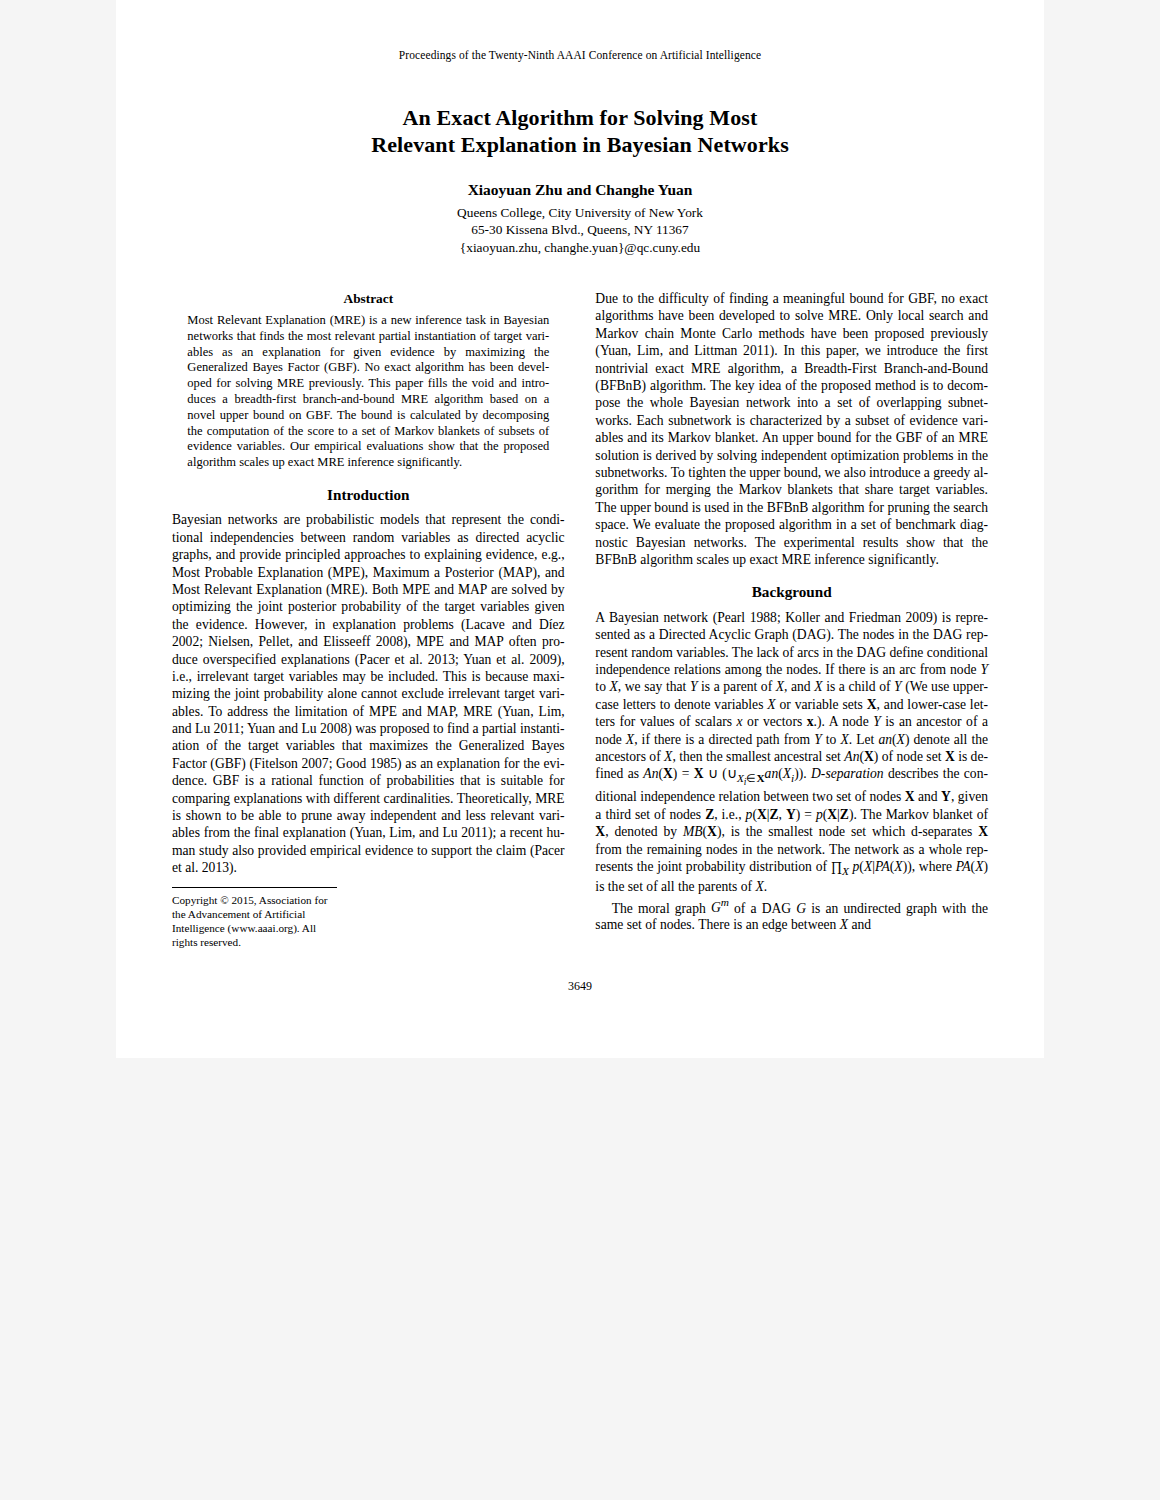Proceedings of the Twenty-Ninth AAAI Conference on Artificial Intelligence
An Exact Algorithm for Solving Most
Relevant Explanation in Bayesian Networks
Xiaoyuan Zhu and Changhe Yuan
Queens College, City University of New York
65-30 Kissena Blvd., Queens, NY 11367
{xiaoyuan.zhu, changhe.yuan}@qc.cuny.edu
Abstract
Most Relevant Explanation (MRE) is a new inference task in Bayesian networks that finds the most relevant partial instantiation of target variables as an explanation for given evidence by maximizing the Generalized Bayes Factor (GBF). No exact algorithm has been developed for solving MRE previously. This paper fills the void and introduces a breadth-first branch-and-bound MRE algorithm based on a novel upper bound on GBF. The bound is calculated by decomposing the computation of the score to a set of Markov blankets of subsets of evidence variables. Our empirical evaluations show that the proposed algorithm scales up exact MRE inference significantly.
Introduction
Bayesian networks are probabilistic models that represent the conditional independencies between random variables as directed acyclic graphs, and provide principled approaches to explaining evidence, e.g., Most Probable Explanation (MPE), Maximum a Posterior (MAP), and Most Relevant Explanation (MRE). Both MPE and MAP are solved by optimizing the joint posterior probability of the target variables given the evidence. However, in explanation problems (Lacave and Díez 2002; Nielsen, Pellet, and Elisseeff 2008), MPE and MAP often produce overspecified explanations (Pacer et al. 2013; Yuan et al. 2009), i.e., irrelevant target variables may be included. This is because maximizing the joint probability alone cannot exclude irrelevant target variables. To address the limitation of MPE and MAP, MRE (Yuan, Lim, and Lu 2011; Yuan and Lu 2008) was proposed to find a partial instantiation of the target variables that maximizes the Generalized Bayes Factor (GBF) (Fitelson 2007; Good 1985) as an explanation for the evidence. GBF is a rational function of probabilities that is suitable for comparing explanations with different cardinalities. Theoretically, MRE is shown to be able to prune away independent and less relevant variables from the final explanation (Yuan, Lim, and Lu 2011); a recent human study also provided empirical evidence to support the claim (Pacer et al. 2013).
Copyright © 2015, Association for the Advancement of Artificial Intelligence (www.aaai.org). All rights reserved.
Due to the difficulty of finding a meaningful bound for GBF, no exact algorithms have been developed to solve MRE. Only local search and Markov chain Monte Carlo methods have been proposed previously (Yuan, Lim, and Littman 2011). In this paper, we introduce the first nontrivial exact MRE algorithm, a Breadth-First Branch-and-Bound (BFBnB) algorithm. The key idea of the proposed method is to decompose the whole Bayesian network into a set of overlapping subnetworks. Each subnetwork is characterized by a subset of evidence variables and its Markov blanket. An upper bound for the GBF of an MRE solution is derived by solving independent optimization problems in the subnetworks. To tighten the upper bound, we also introduce a greedy algorithm for merging the Markov blankets that share target variables. The upper bound is used in the BFBnB algorithm for pruning the search space. We evaluate the proposed algorithm in a set of benchmark diagnostic Bayesian networks. The experimental results show that the BFBnB algorithm scales up exact MRE inference significantly.
Background
A Bayesian network (Pearl 1988; Koller and Friedman 2009) is represented as a Directed Acyclic Graph (DAG). The nodes in the DAG represent random variables. The lack of arcs in the DAG define conditional independence relations among the nodes. If there is an arc from node Y to X, we say that Y is a parent of X, and X is a child of Y (We use upper-case letters to denote variables X or variable sets X, and lower-case letters for values of scalars x or vectors x.). A node Y is an ancestor of a node X, if there is a directed path from Y to X. Let an(X) denote all the ancestors of X, then the smallest ancestral set An(X) of node set X is defined as An(X) = X ∪ (∪Xi∈Xan(Xi)). D-separation describes the conditional independence relation between two set of nodes X and Y, given a third set of nodes Z, i.e., p(X|Z, Y) = p(X|Z). The Markov blanket of X, denoted by MB(X), is the smallest node set which d-separates X from the remaining nodes in the network. The network as a whole represents the joint probability distribution of ∏X p(X|PA(X)), where PA(X) is the set of all the parents of X.
The moral graph Gm of a DAG G is an undirected graph with the same set of nodes. There is an edge between X and
3649